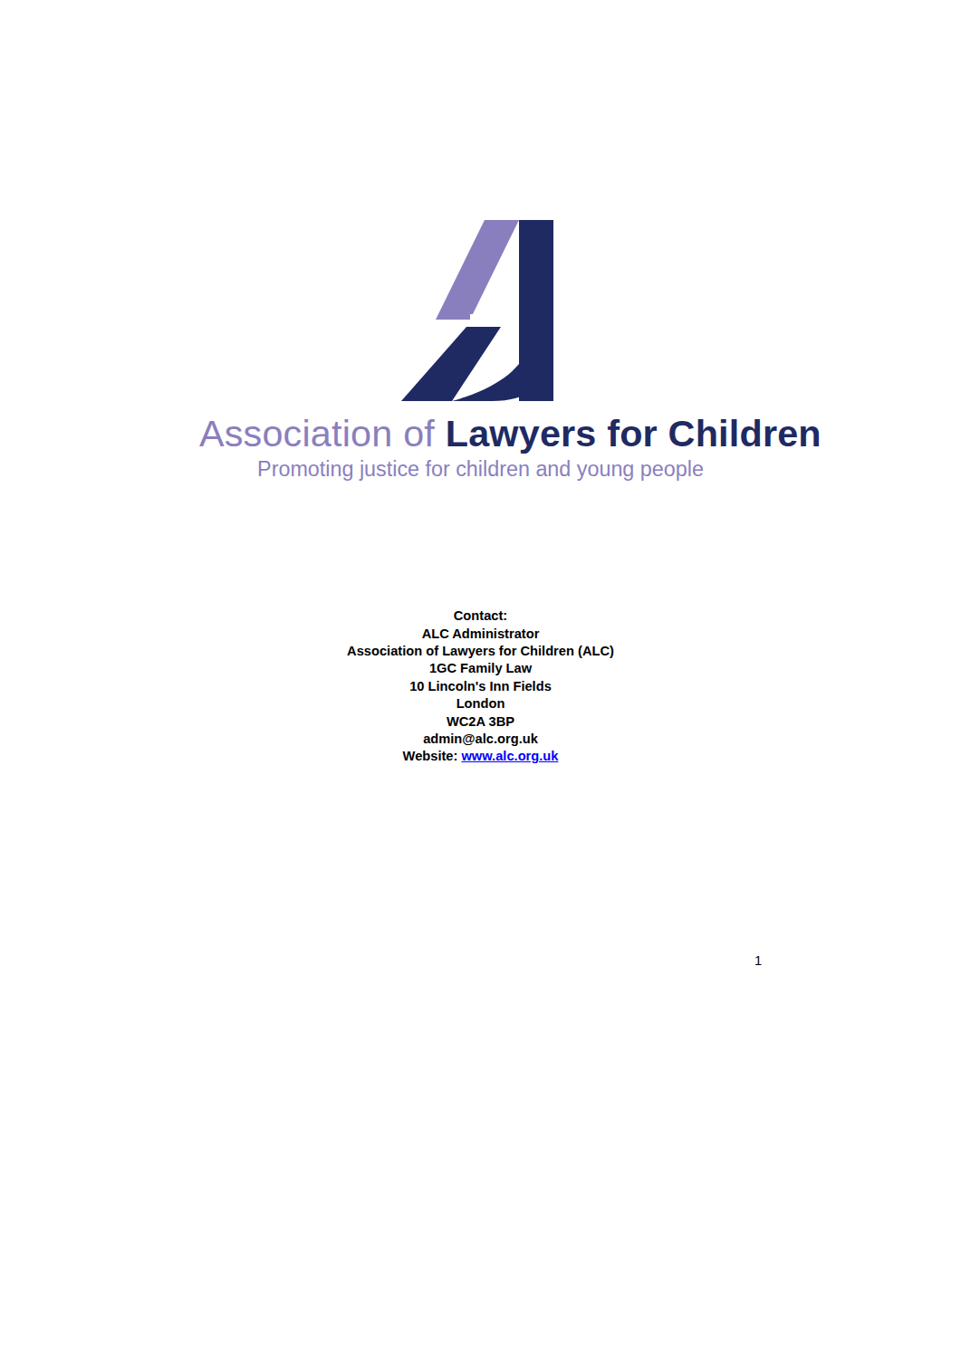Association of Lawyers for Children
Promoting justice for children and young people
Contact:
ALC Administrator
Association of Lawyers for Children (ALC)
1GC Family Law
10 Lincoln's Inn Fields
London
WC2A 3BP
admin@alc.org.uk
Website: www.alc.org.uk
1